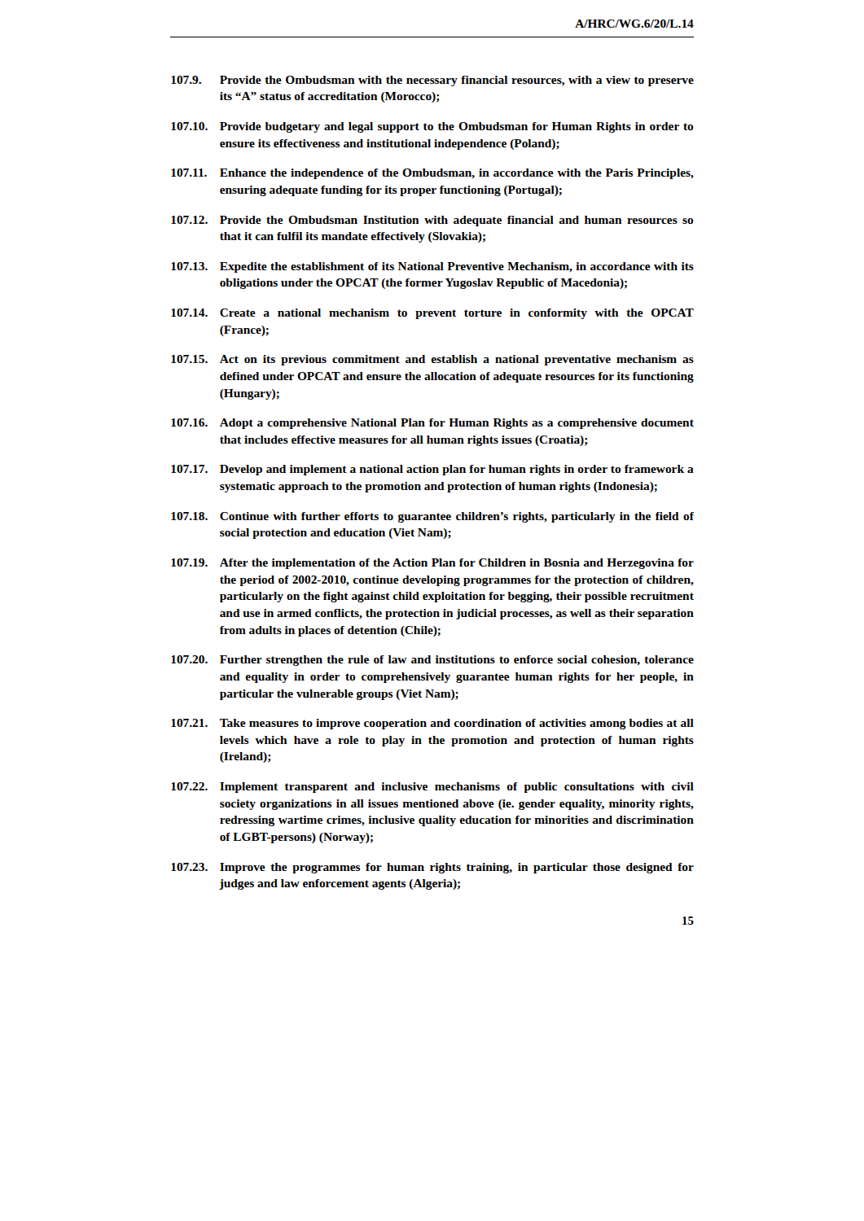A/HRC/WG.6/20/L.14
107.9. Provide the Ombudsman with the necessary financial resources, with a view to preserve its “A” status of accreditation (Morocco);
107.10. Provide budgetary and legal support to the Ombudsman for Human Rights in order to ensure its effectiveness and institutional independence (Poland);
107.11. Enhance the independence of the Ombudsman, in accordance with the Paris Principles, ensuring adequate funding for its proper functioning (Portugal);
107.12. Provide the Ombudsman Institution with adequate financial and human resources so that it can fulfil its mandate effectively (Slovakia);
107.13. Expedite the establishment of its National Preventive Mechanism, in accordance with its obligations under the OPCAT (the former Yugoslav Republic of Macedonia);
107.14. Create a national mechanism to prevent torture in conformity with the OPCAT (France);
107.15. Act on its previous commitment and establish a national preventative mechanism as defined under OPCAT and ensure the allocation of adequate resources for its functioning (Hungary);
107.16. Adopt a comprehensive National Plan for Human Rights as a comprehensive document that includes effective measures for all human rights issues (Croatia);
107.17. Develop and implement a national action plan for human rights in order to framework a systematic approach to the promotion and protection of human rights (Indonesia);
107.18. Continue with further efforts to guarantee children’s rights, particularly in the field of social protection and education (Viet Nam);
107.19. After the implementation of the Action Plan for Children in Bosnia and Herzegovina for the period of 2002-2010, continue developing programmes for the protection of children, particularly on the fight against child exploitation for begging, their possible recruitment and use in armed conflicts, the protection in judicial processes, as well as their separation from adults in places of detention (Chile);
107.20. Further strengthen the rule of law and institutions to enforce social cohesion, tolerance and equality in order to comprehensively guarantee human rights for her people, in particular the vulnerable groups (Viet Nam);
107.21. Take measures to improve cooperation and coordination of activities among bodies at all levels which have a role to play in the promotion and protection of human rights (Ireland);
107.22. Implement transparent and inclusive mechanisms of public consultations with civil society organizations in all issues mentioned above (ie. gender equality, minority rights, redressing wartime crimes, inclusive quality education for minorities and discrimination of LGBT-persons) (Norway);
107.23. Improve the programmes for human rights training, in particular those designed for judges and law enforcement agents (Algeria);
15